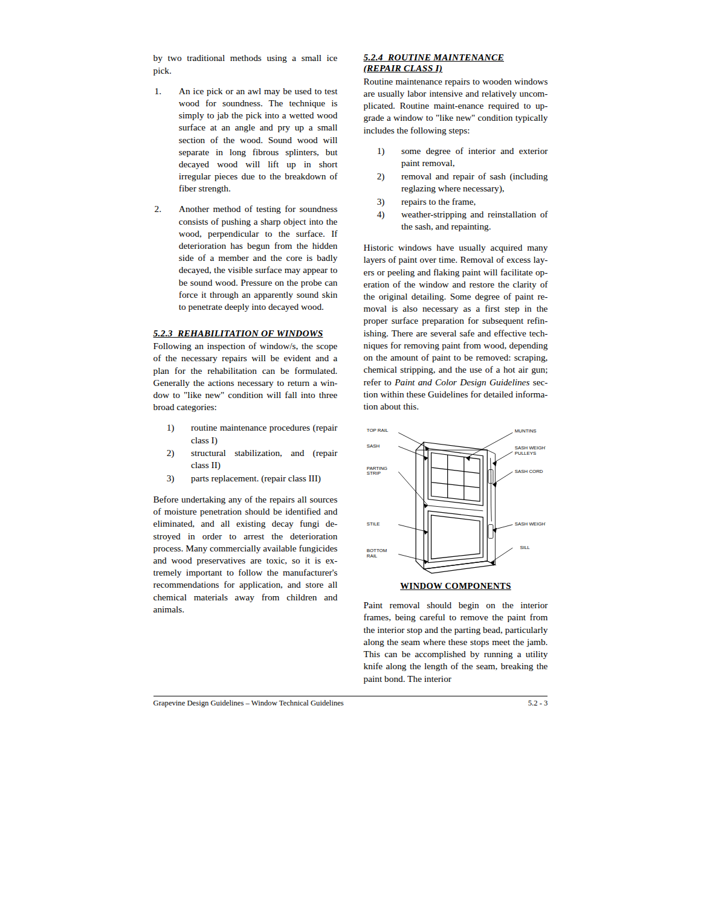by two traditional methods using a small ice pick.
An ice pick or an awl may be used to test wood for soundness. The technique is simply to jab the pick into a wetted wood surface at an angle and pry up a small section of the wood. Sound wood will separate in long fibrous splinters, but decayed wood will lift up in short irregular pieces due to the breakdown of fiber strength.
Another method of testing for soundness consists of pushing a sharp object into the wood, perpendicular to the surface. If deterioration has begun from the hidden side of a member and the core is badly decayed, the visible surface may appear to be sound wood. Pressure on the probe can force it through an apparently sound skin to penetrate deeply into decayed wood.
5.2.3 REHABILITATION OF WINDOWS
Following an inspection of window/s, the scope of the necessary repairs will be evident and a plan for the rehabilitation can be formulated. Generally the actions necessary to return a window to "like new" condition will fall into three broad categories:
routine maintenance procedures (repair class I)
structural stabilization, and (repair class II)
parts replacement. (repair class III)
Before undertaking any of the repairs all sources of moisture penetration should be identified and eliminated, and all existing decay fungi destroyed in order to arrest the deterioration process. Many commercially available fungicides and wood preservatives are toxic, so it is extremely important to follow the manufacturer's recommendations for application, and store all chemical materials away from children and animals.
5.2.4 ROUTINE MAINTENANCE
(REPAIR CLASS I)
Routine maintenance repairs to wooden windows are usually labor intensive and relatively uncomplicated. Routine maint-enance required to upgrade a window to "like new" condition typically includes the following steps:
some degree of interior and exterior paint removal,
removal and repair of sash (including reglazing where necessary),
repairs to the frame,
weather-stripping and reinstallation of the sash, and repainting.
Historic windows have usually acquired many layers of paint over time. Removal of excess layers or peeling and flaking paint will facilitate operation of the window and restore the clarity of the original detailing. Some degree of paint removal is also necessary as a first step in the proper surface preparation for subsequent refinishing. There are several safe and effective techniques for removing paint from wood, depending on the amount of paint to be removed: scraping, chemical stripping, and the use of a hot air gun; refer to Paint and Color Design Guidelines section within these Guidelines for detailed information about this.
TOP RAIL SASH PARTING STRIP STILE BOTTOM RAIL MUNTINS SASH WEIGHT PULLEYS SASH CORD SASH WEIGHT SILL
WINDOW COMPONENTS
Paint removal should begin on the interior frames, being careful to remove the paint from the interior stop and the parting bead, particularly along the seam where these stops meet the jamb. This can be accomplished by running a utility knife along the length of the seam, breaking the paint bond. The interior
Grapevine Design Guidelines – Window Technical Guidelines
5.2 - 3